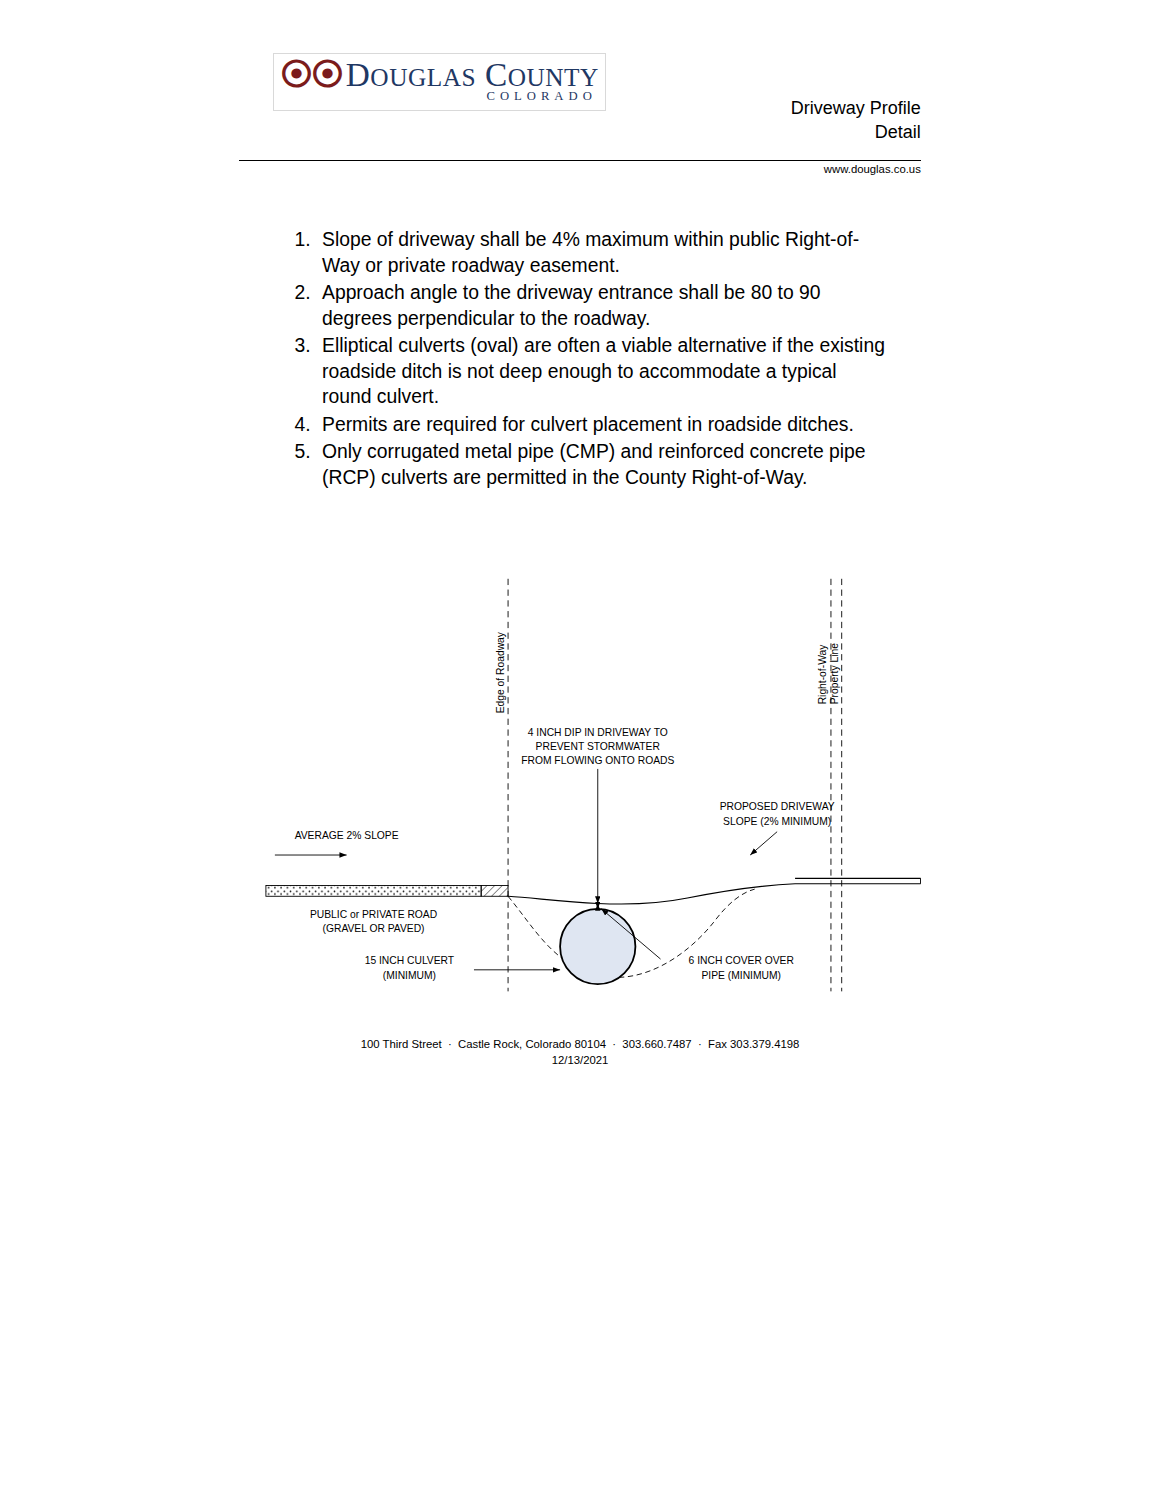⦿⦿DOUGLAS COUNTY
COLORADO
Driveway Profile
Detail
www.douglas.co.us
Slope of driveway shall be 4% maximum within public Right-of-Way or private roadway easement.
Approach angle to the driveway entrance shall be 80 to 90 degrees perpendicular to the roadway.
Elliptical culverts (oval) are often a viable alternative if the existing roadside ditch is not deep enough to accommodate a typical round culvert.
Permits are required for culvert placement in roadside ditches.
Only corrugated metal pipe (CMP) and reinforced concrete pipe (RCP) culverts are permitted in the County Right-of-Way.
Edge of Roadway Right-of-Way Property Line 4 INCH DIP IN DRIVEWAY TO PREVENT STORMWATER FROM FLOWING ONTO ROADS PROPOSED DRIVEWAY SLOPE (2% MINIMUM) AVERAGE 2% SLOPE PUBLIC or PRIVATE ROAD (GRAVEL OR PAVED) 15 INCH CULVERT (MINIMUM) 6 INCH COVER OVER PIPE (MINIMUM)
100 Third Street · Castle Rock, Colorado 80104 · 303.660.7487 · Fax 303.379.4198
12/13/2021